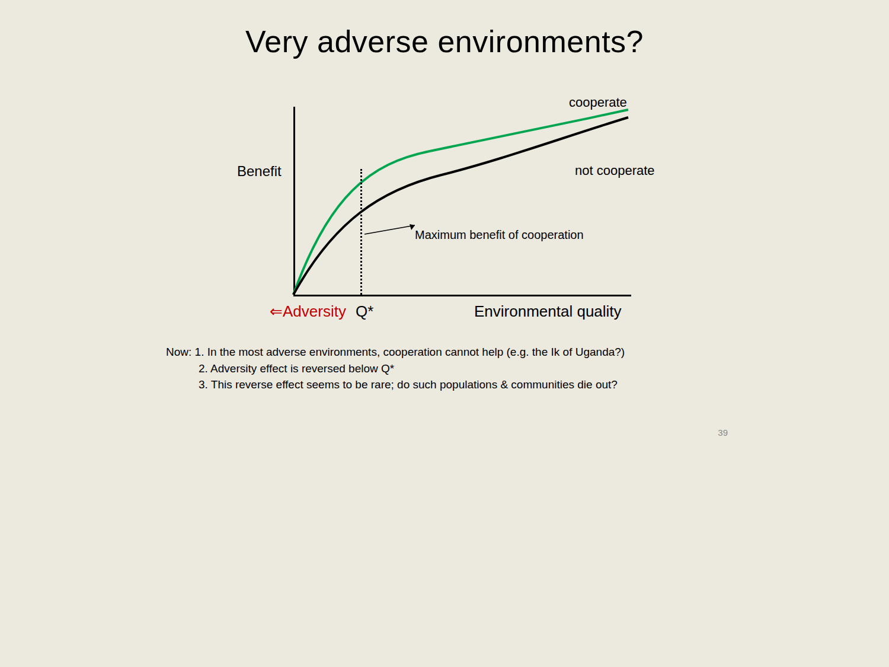Very adverse environments?
Benefit cooperate not cooperate Maximum benefit of cooperation ⇐Adversity Q* Environmental quality
Now: 1. In the most adverse environments, cooperation cannot help (e.g. the Ik of Uganda?)
2. Adversity effect is reversed below Q*
3. This reverse effect seems to be rare; do such populations & communities die out?
39